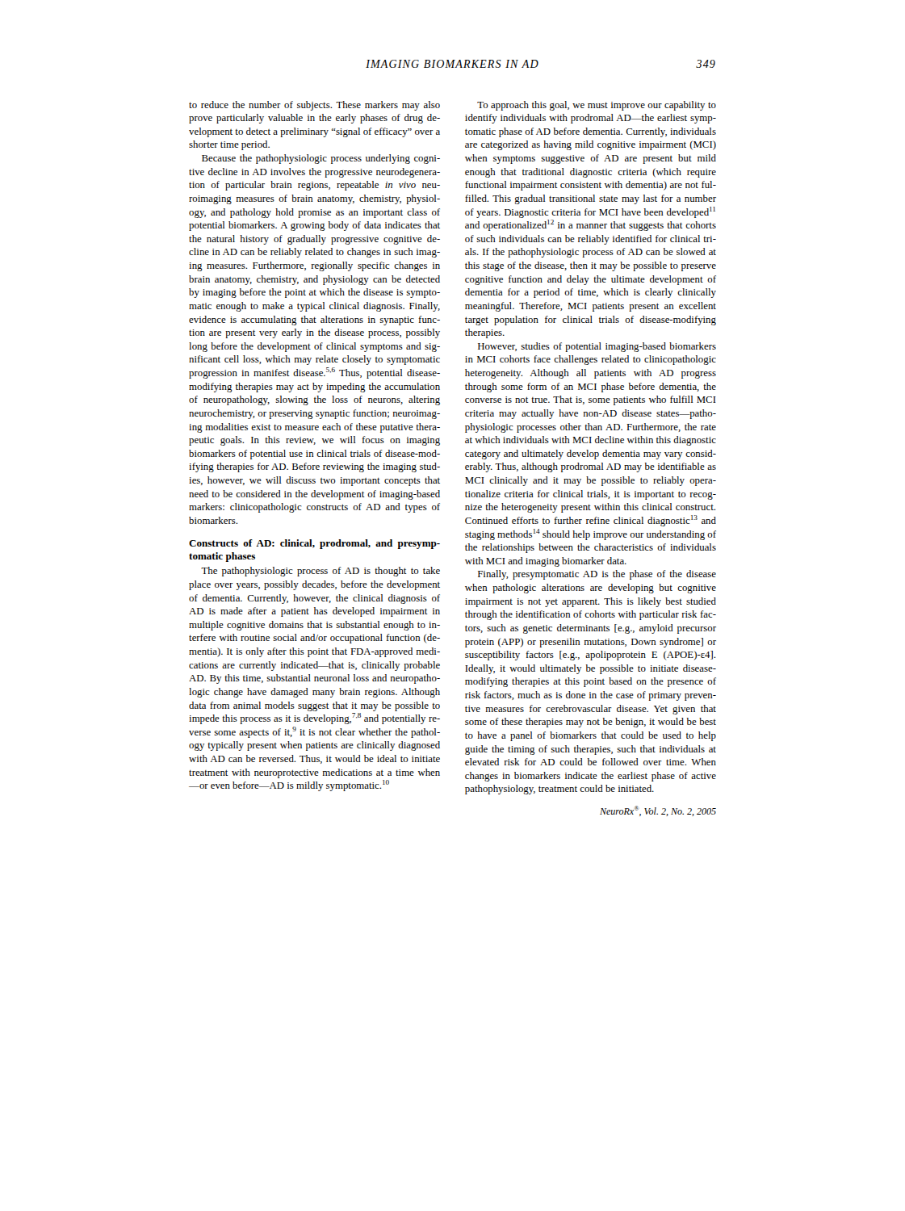IMAGING BIOMARKERS IN AD 349
to reduce the number of subjects. These markers may also prove particularly valuable in the early phases of drug development to detect a preliminary “signal of efficacy” over a shorter time period.
Because the pathophysiologic process underlying cognitive decline in AD involves the progressive neurodegeneration of particular brain regions, repeatable in vivo neuroimaging measures of brain anatomy, chemistry, physiology, and pathology hold promise as an important class of potential biomarkers. A growing body of data indicates that the natural history of gradually progressive cognitive decline in AD can be reliably related to changes in such imaging measures. Furthermore, regionally specific changes in brain anatomy, chemistry, and physiology can be detected by imaging before the point at which the disease is symptomatic enough to make a typical clinical diagnosis. Finally, evidence is accumulating that alterations in synaptic function are present very early in the disease process, possibly long before the development of clinical symptoms and significant cell loss, which may relate closely to symptomatic progression in manifest disease.5,6 Thus, potential disease-modifying therapies may act by impeding the accumulation of neuropathology, slowing the loss of neurons, altering neurochemistry, or preserving synaptic function; neuroimaging modalities exist to measure each of these putative therapeutic goals. In this review, we will focus on imaging biomarkers of potential use in clinical trials of disease-modifying therapies for AD. Before reviewing the imaging studies, however, we will discuss two important concepts that need to be considered in the development of imaging-based markers: clinicopathologic constructs of AD and types of biomarkers.
Constructs of AD: clinical, prodromal, and presymptomatic phases
The pathophysiologic process of AD is thought to take place over years, possibly decades, before the development of dementia. Currently, however, the clinical diagnosis of AD is made after a patient has developed impairment in multiple cognitive domains that is substantial enough to interfere with routine social and/or occupational function (dementia). It is only after this point that FDA-approved medications are currently indicated—that is, clinically probable AD. By this time, substantial neuronal loss and neuropathologic change have damaged many brain regions. Although data from animal models suggest that it may be possible to impede this process as it is developing,7,8 and potentially reverse some aspects of it,9 it is not clear whether the pathology typically present when patients are clinically diagnosed with AD can be reversed. Thus, it would be ideal to initiate treatment with neuroprotective medications at a time when—or even before—AD is mildly symptomatic.10
To approach this goal, we must improve our capability to identify individuals with prodromal AD—the earliest symptomatic phase of AD before dementia. Currently, individuals are categorized as having mild cognitive impairment (MCI) when symptoms suggestive of AD are present but mild enough that traditional diagnostic criteria (which require functional impairment consistent with dementia) are not fulfilled. This gradual transitional state may last for a number of years. Diagnostic criteria for MCI have been developed11 and operationalized12 in a manner that suggests that cohorts of such individuals can be reliably identified for clinical trials. If the pathophysiologic process of AD can be slowed at this stage of the disease, then it may be possible to preserve cognitive function and delay the ultimate development of dementia for a period of time, which is clearly clinically meaningful. Therefore, MCI patients present an excellent target population for clinical trials of disease-modifying therapies.
However, studies of potential imaging-based biomarkers in MCI cohorts face challenges related to clinicopathologic heterogeneity. Although all patients with AD progress through some form of an MCI phase before dementia, the converse is not true. That is, some patients who fulfill MCI criteria may actually have non-AD disease states—pathophysiologic processes other than AD. Furthermore, the rate at which individuals with MCI decline within this diagnostic category and ultimately develop dementia may vary considerably. Thus, although prodromal AD may be identifiable as MCI clinically and it may be possible to reliably operationalize criteria for clinical trials, it is important to recognize the heterogeneity present within this clinical construct. Continued efforts to further refine clinical diagnostic13 and staging methods14 should help improve our understanding of the relationships between the characteristics of individuals with MCI and imaging biomarker data.
Finally, presymptomatic AD is the phase of the disease when pathologic alterations are developing but cognitive impairment is not yet apparent. This is likely best studied through the identification of cohorts with particular risk factors, such as genetic determinants [e.g., amyloid precursor protein (APP) or presenilin mutations, Down syndrome] or susceptibility factors [e.g., apolipoprotein E (APOE)-ε4]. Ideally, it would ultimately be possible to initiate disease-modifying therapies at this point based on the presence of risk factors, much as is done in the case of primary preventive measures for cerebrovascular disease. Yet given that some of these therapies may not be benign, it would be best to have a panel of biomarkers that could be used to help guide the timing of such therapies, such that individuals at elevated risk for AD could be followed over time. When changes in biomarkers indicate the earliest phase of active pathophysiology, treatment could be initiated.
NeuroRx®, Vol. 2, No. 2, 2005